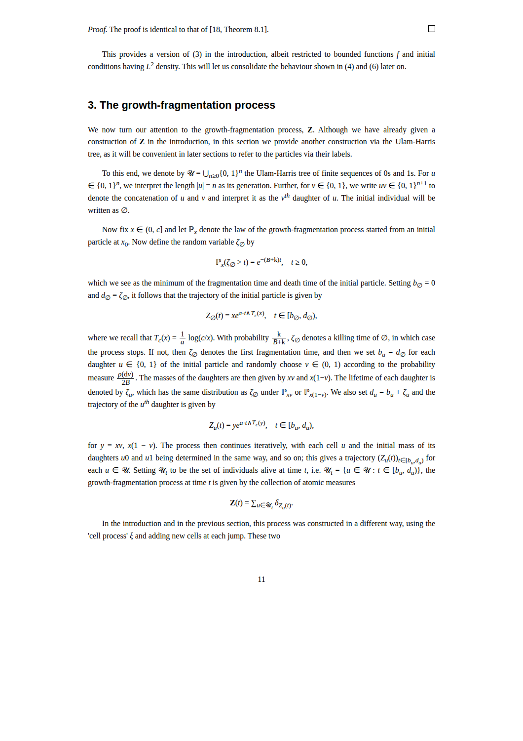Proof. The proof is identical to that of [18, Theorem 8.1].
This provides a version of (3) in the introduction, albeit restricted to bounded functions f and initial conditions having L2 density. This will let us consolidate the behaviour shown in (4) and (6) later on.
3. The growth-fragmentation process
We now turn our attention to the growth-fragmentation process, Z. Although we have already given a construction of Z in the introduction, in this section we provide another construction via the Ulam-Harris tree, as it will be convenient in later sections to refer to the particles via their labels.
To this end, we denote by 𝒰 = ⋃n≥0{0, 1}n the Ulam-Harris tree of finite sequences of 0s and 1s. For u ∈ {0, 1}n, we interpret the length |u| = n as its generation. Further, for v ∈ {0, 1}, we write uv ∈ {0, 1}n+1 to denote the concatenation of u and v and interpret it as the vth daughter of u. The initial individual will be written as ∅.
Now fix x ∈ (0, c] and let ℙx denote the law of the growth-fragmentation process started from an initial particle at x0. Now define the random variable ζ∅ by
ℙx(ζ∅ > t) = e−(B+k)t, t ≥ 0,
which we see as the minimum of the fragmentation time and death time of the initial particle. Setting b∅ = 0 and d∅ = ζ∅, it follows that the trajectory of the initial particle is given by
Z∅(t) = xea·t∧Tc(x), t ∈ [b∅, d∅),
where we recall that Tc(x) = 1 a log(c/x). With probability kB+k, ζ∅ denotes a killing time of ∅, in which case the process stops. If not, then ζ∅ denotes the first fragmentation time, and then we set bu = d∅ for each daughter u ∈ {0, 1} of the initial particle and randomly choose v ∈ (0, 1) according to the probability measure ρ(dv) 2B. The masses of the daughters are then given by xv and x(1−v). The lifetime of each daughter is denoted by ζu, which has the same distribution as ζ∅ under ℙxv or ℙx(1−v). We also set du = bu + ζu and the trajectory of the uth daughter is given by
Zu(t) = yea·t∧Tc(y), t ∈ [bu, du),
for y = xv, x(1 − v). The process then continues iteratively, with each cell u and the initial mass of its daughters u0 and u1 being determined in the same way, and so on; this gives a trajectory (Zu(t))t∈[bu,du) for each u ∈ 𝒰. Setting 𝒰t to be the set of individuals alive at time t, i.e. 𝒰t = {u ∈ 𝒰 : t ∈ [bu, du)}, the growth-fragmentation process at time t is given by the collection of atomic measures
Z(t) = ∑u∈𝒰t δZu(t).
In the introduction and in the previous section, this process was constructed in a different way, using the 'cell process' ξ and adding new cells at each jump. These two
11